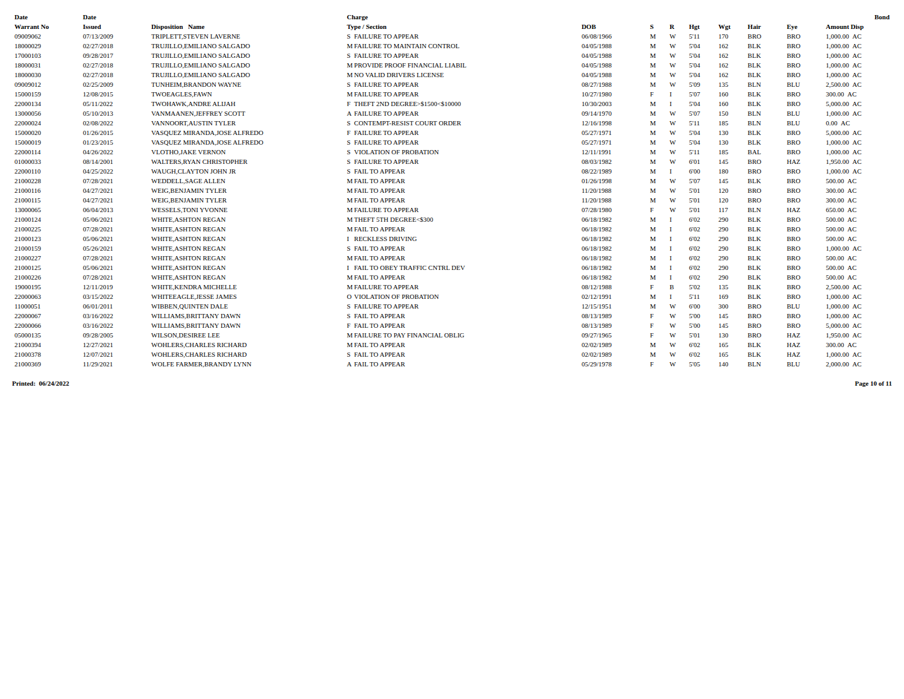| Date | Date | | Charge | | | | | | | | Bond |
| --- | --- | --- | --- | --- | --- | --- | --- | --- | --- | --- | --- |
| Warrant No | Issued | Disposition Name | Type / Section | DOB | S | R | Hgt | Wgt | Hair | Eye | Amount Disp |
| 09009062 | 07/13/2009 | TRIPLETT,STEVEN LAVERNE | S FAILURE TO APPEAR | 06/08/1966 | M | W | 5'11 | 170 | BRO | BRO | 1,000.00 AC |
| 18000029 | 02/27/2018 | TRUJILLO,EMILIANO SALGADO | M FAILURE TO MAINTAIN CONTROL | 04/05/1988 | M | W | 5'04 | 162 | BLK | BRO | 1,000.00 AC |
| 17000103 | 09/28/2017 | TRUJILLO,EMILIANO SALGADO | S FAILURE TO APPEAR | 04/05/1988 | M | W | 5'04 | 162 | BLK | BRO | 1,000.00 AC |
| 18000031 | 02/27/2018 | TRUJILLO,EMILIANO SALGADO | M PROVIDE PROOF FINANCIAL LIABIL | 04/05/1988 | M | W | 5'04 | 162 | BLK | BRO | 1,000.00 AC |
| 18000030 | 02/27/2018 | TRUJILLO,EMILIANO SALGADO | M NO VALID DRIVERS LICENSE | 04/05/1988 | M | W | 5'04 | 162 | BLK | BRO | 1,000.00 AC |
| 09009012 | 02/25/2009 | TUNHEIM,BRANDON WAYNE | S FAILURE TO APPEAR | 08/27/1988 | M | W | 5'09 | 135 | BLN | BLU | 2,500.00 AC |
| 15000159 | 12/08/2015 | TWOEAGLES,FAWN | M FAILURE TO APPEAR | 10/27/1980 | F | I | 5'07 | 160 | BLK | BRO | 300.00 AC |
| 22000134 | 05/11/2022 | TWOHAWK,ANDRE ALIJAH | F THEFT 2ND DEGREE>$1500<$10000 | 10/30/2003 | M | I | 5'04 | 160 | BLK | BRO | 5,000.00 AC |
| 13000056 | 05/10/2013 | VANMAANEN,JEFFREY SCOTT | A FAILURE TO APPEAR | 09/14/1970 | M | W | 5'07 | 150 | BLN | BLU | 1,000.00 AC |
| 22000024 | 02/08/2022 | VANNOORT,AUSTIN TYLER | S CONTEMPT-RESIST COURT ORDER | 12/16/1998 | M | W | 5'11 | 185 | BLN | BLU | 0.00 AC |
| 15000020 | 01/26/2015 | VASQUEZ MIRANDA,JOSE ALFREDO | F FAILURE TO APPEAR | 05/27/1971 | M | W | 5'04 | 130 | BLK | BRO | 5,000.00 AC |
| 15000019 | 01/23/2015 | VASQUEZ MIRANDA,JOSE ALFREDO | S FAILURE TO APPEAR | 05/27/1971 | M | W | 5'04 | 130 | BLK | BRO | 1,000.00 AC |
| 22000114 | 04/26/2022 | VLOTHO,JAKE VERNON | S VIOLATION OF PROBATION | 12/11/1991 | M | W | 5'11 | 185 | BAL | BRO | 1,000.00 AC |
| 01000033 | 08/14/2001 | WALTERS,RYAN CHRISTOPHER | S FAILURE TO APPEAR | 08/03/1982 | M | W | 6'01 | 145 | BRO | HAZ | 1,950.00 AC |
| 22000110 | 04/25/2022 | WAUGH,CLAYTON JOHN JR | S FAIL TO APPEAR | 08/22/1989 | M | I | 6'00 | 180 | BRO | BRO | 1,000.00 AC |
| 21000228 | 07/28/2021 | WEDDELL,SAGE ALLEN | M FAIL TO APPEAR | 01/26/1998 | M | W | 5'07 | 145 | BLK | BRO | 500.00 AC |
| 21000116 | 04/27/2021 | WEIG,BENJAMIN TYLER | M FAIL TO APPEAR | 11/20/1988 | M | W | 5'01 | 120 | BRO | BRO | 300.00 AC |
| 21000115 | 04/27/2021 | WEIG,BENJAMIN TYLER | M FAIL TO APPEAR | 11/20/1988 | M | W | 5'01 | 120 | BRO | BRO | 300.00 AC |
| 13000065 | 06/04/2013 | WESSELS,TONI YVONNE | M FAILURE TO APPEAR | 07/28/1980 | F | W | 5'01 | 117 | BLN | HAZ | 650.00 AC |
| 21000124 | 05/06/2021 | WHITE,ASHTON REGAN | M THEFT 5TH DEGREE<$300 | 06/18/1982 | M | I | 6'02 | 290 | BLK | BRO | 500.00 AC |
| 21000225 | 07/28/2021 | WHITE,ASHTON REGAN | M FAIL TO APPEAR | 06/18/1982 | M | I | 6'02 | 290 | BLK | BRO | 500.00 AC |
| 21000123 | 05/06/2021 | WHITE,ASHTON REGAN | I RECKLESS DRIVING | 06/18/1982 | M | I | 6'02 | 290 | BLK | BRO | 500.00 AC |
| 21000159 | 05/26/2021 | WHITE,ASHTON REGAN | S FAIL TO APPEAR | 06/18/1982 | M | I | 6'02 | 290 | BLK | BRO | 1,000.00 AC |
| 21000227 | 07/28/2021 | WHITE,ASHTON REGAN | M FAIL TO APPEAR | 06/18/1982 | M | I | 6'02 | 290 | BLK | BRO | 500.00 AC |
| 21000125 | 05/06/2021 | WHITE,ASHTON REGAN | I FAIL TO OBEY TRAFFIC CNTRL DEV | 06/18/1982 | M | I | 6'02 | 290 | BLK | BRO | 500.00 AC |
| 21000226 | 07/28/2021 | WHITE,ASHTON REGAN | M FAIL TO APPEAR | 06/18/1982 | M | I | 6'02 | 290 | BLK | BRO | 500.00 AC |
| 19000195 | 12/11/2019 | WHITE,KENDRA MICHELLE | M FAILURE TO APPEAR | 08/12/1988 | F | B | 5'02 | 135 | BLK | BRO | 2,500.00 AC |
| 22000063 | 03/15/2022 | WHITEEAGLE,JESSE JAMES | O VIOLATION OF PROBATION | 02/12/1991 | M | I | 5'11 | 169 | BLK | BRO | 1,000.00 AC |
| 11000051 | 06/01/2011 | WIBBEN,QUINTEN DALE | S FAILURE TO APPEAR | 12/15/1951 | M | W | 6'00 | 300 | BRO | BLU | 1,000.00 AC |
| 22000067 | 03/16/2022 | WILLIAMS,BRITTANY DAWN | S FAIL TO APPEAR | 08/13/1989 | F | W | 5'00 | 145 | BRO | BRO | 1,000.00 AC |
| 22000066 | 03/16/2022 | WILLIAMS,BRITTANY DAWN | F FAIL TO APPEAR | 08/13/1989 | F | W | 5'00 | 145 | BRO | BRO | 5,000.00 AC |
| 05000135 | 09/28/2005 | WILSON,DESIREE LEE | M FAILURE TO PAY FINANCIAL OBLIG | 09/27/1965 | F | W | 5'01 | 130 | BRO | HAZ | 1,950.00 AC |
| 21000394 | 12/27/2021 | WOHLERS,CHARLES RICHARD | M FAIL TO APPEAR | 02/02/1989 | M | W | 6'02 | 165 | BLK | HAZ | 300.00 AC |
| 21000378 | 12/07/2021 | WOHLERS,CHARLES RICHARD | S FAIL TO APPEAR | 02/02/1989 | M | W | 6'02 | 165 | BLK | HAZ | 1,000.00 AC |
| 21000369 | 11/29/2021 | WOLFE FARMER,BRANDY LYNN | A FAIL TO APPEAR | 05/29/1978 | F | W | 5'05 | 140 | BLN | BLU | 2,000.00 AC |
Printed: 06/24/2022 Page 10 of 11